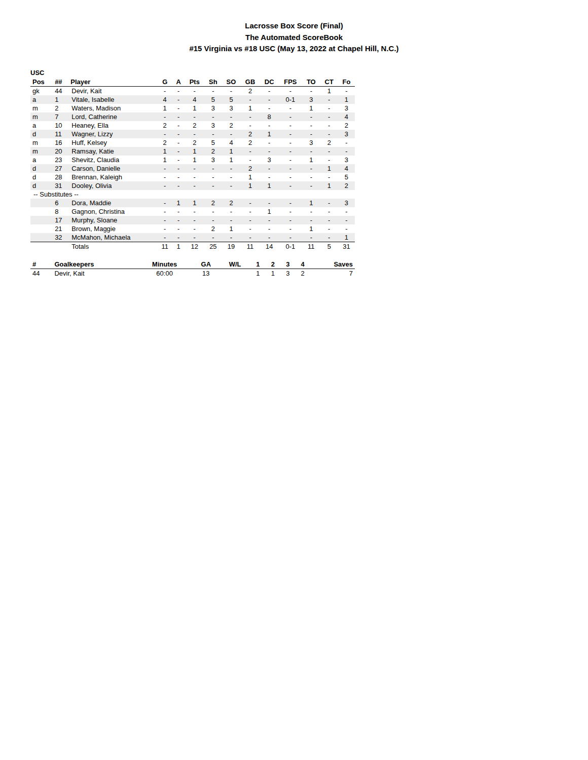Lacrosse Box Score (Final)
The Automated ScoreBook
#15 Virginia vs #18 USC (May 13, 2022 at Chapel Hill, N.C.)
USC
| Pos | ## | Player | G | A | Pts | Sh | SO | GB | DC | FPS | TO | CT | Fo |
| --- | --- | --- | --- | --- | --- | --- | --- | --- | --- | --- | --- | --- | --- |
| gk | 44 | Devir, Kait | - | - | - | - | - | 2 | - | - | - | 1 | - |
| a | 1 | Vitale, Isabelle | 4 | - | 4 | 5 | 5 | - | - | 0-1 | 3 | - | 1 |
| m | 2 | Waters, Madison | 1 | - | 1 | 3 | 3 | 1 | - | - | 1 | - | 3 |
| m | 7 | Lord, Catherine | - | - | - | - | - | - | 8 | - | - | - | 4 |
| a | 10 | Heaney, Ella | 2 | - | 2 | 3 | 2 | - | - | - | - | - | 2 |
| d | 11 | Wagner, Lizzy | - | - | - | - | - | 2 | 1 | - | - | - | 3 |
| m | 16 | Huff, Kelsey | 2 | - | 2 | 5 | 4 | 2 | - | - | 3 | 2 | - |
| m | 20 | Ramsay, Katie | 1 | - | 1 | 2 | 1 | - | - | - | - | - | - |
| a | 23 | Shevitz, Claudia | 1 | - | 1 | 3 | 1 | - | 3 | - | 1 | - | 3 |
| d | 27 | Carson, Danielle | - | - | - | - | - | 2 | - | - | - | 1 | 4 |
| d | 28 | Brennan, Kaleigh | - | - | - | - | - | 1 | - | - | - | - | 5 |
| d | 31 | Dooley, Olivia | - | - | - | - | - | 1 | 1 | - | - | 1 | 2 |
| -- Substitutes -- |
| | 6 | Dora, Maddie | - | 1 | 1 | 2 | 2 | - | - | - | 1 | - | 3 |
| | 8 | Gagnon, Christina | - | - | - | - | - | - | 1 | - | - | - | - |
| | 17 | Murphy, Sloane | - | - | - | - | - | - | - | - | - | - | - |
| | 21 | Brown, Maggie | - | - | - | 2 | 1 | - | - | - | 1 | - | - |
| | 32 | McMahon, Michaela | - | - | - | - | - | - | - | - | - | - | 1 |
| | | Totals | 11 | 1 | 12 | 25 | 19 | 11 | 14 | 0-1 | 11 | 5 | 31 |
| # | Goalkeepers | Minutes | GA | W/L | 1 | 2 | 3 | 4 | Saves |
| --- | --- | --- | --- | --- | --- | --- | --- | --- | --- |
| 44 | Devir, Kait | 60:00 | 13 | | 1 | 1 | 3 | 2 | 7 |